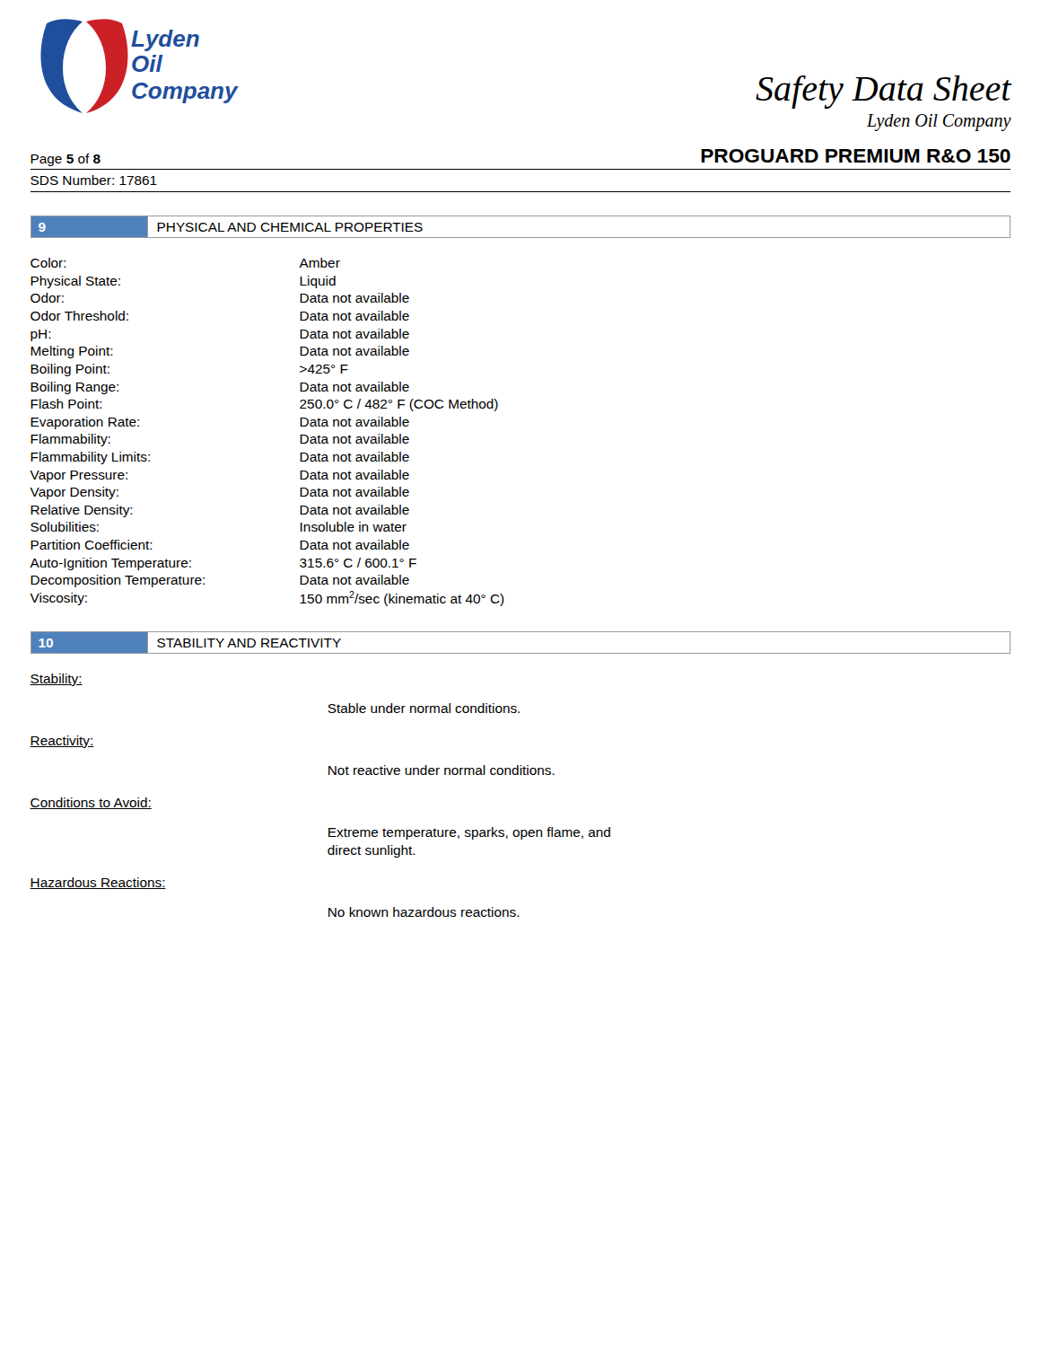Lyden Oil Company
Safety Data Sheet
Lyden Oil Company
Page 5 of 8
PROGUARD PREMIUM R&O 150
SDS Number: 17861
9
PHYSICAL AND CHEMICAL PROPERTIES
| Color: | Amber |
| Physical State: | Liquid |
| Odor: | Data not available |
| Odor Threshold: | Data not available |
| pH: | Data not available |
| Melting Point: | Data not available |
| Boiling Point: | >425° F |
| Boiling Range: | Data not available |
| Flash Point: | 250.0° C / 482° F (COC Method) |
| Evaporation Rate: | Data not available |
| Flammability: | Data not available |
| Flammability Limits: | Data not available |
| Vapor Pressure: | Data not available |
| Vapor Density: | Data not available |
| Relative Density: | Data not available |
| Solubilities: | Insoluble in water |
| Partition Coefficient: | Data not available |
| Auto-Ignition Temperature: | 315.6° C / 600.1° F |
| Decomposition Temperature: | Data not available |
| Viscosity: | 150 mm 2 /sec (kinematic at 40° C) |
10
STABILITY AND REACTIVITY
Stability:
Stable under normal conditions.
Reactivity:
Not reactive under normal conditions.
Conditions to Avoid:
Extreme temperature, sparks, open flame, and
direct sunlight.
Hazardous Reactions:
No known hazardous reactions.